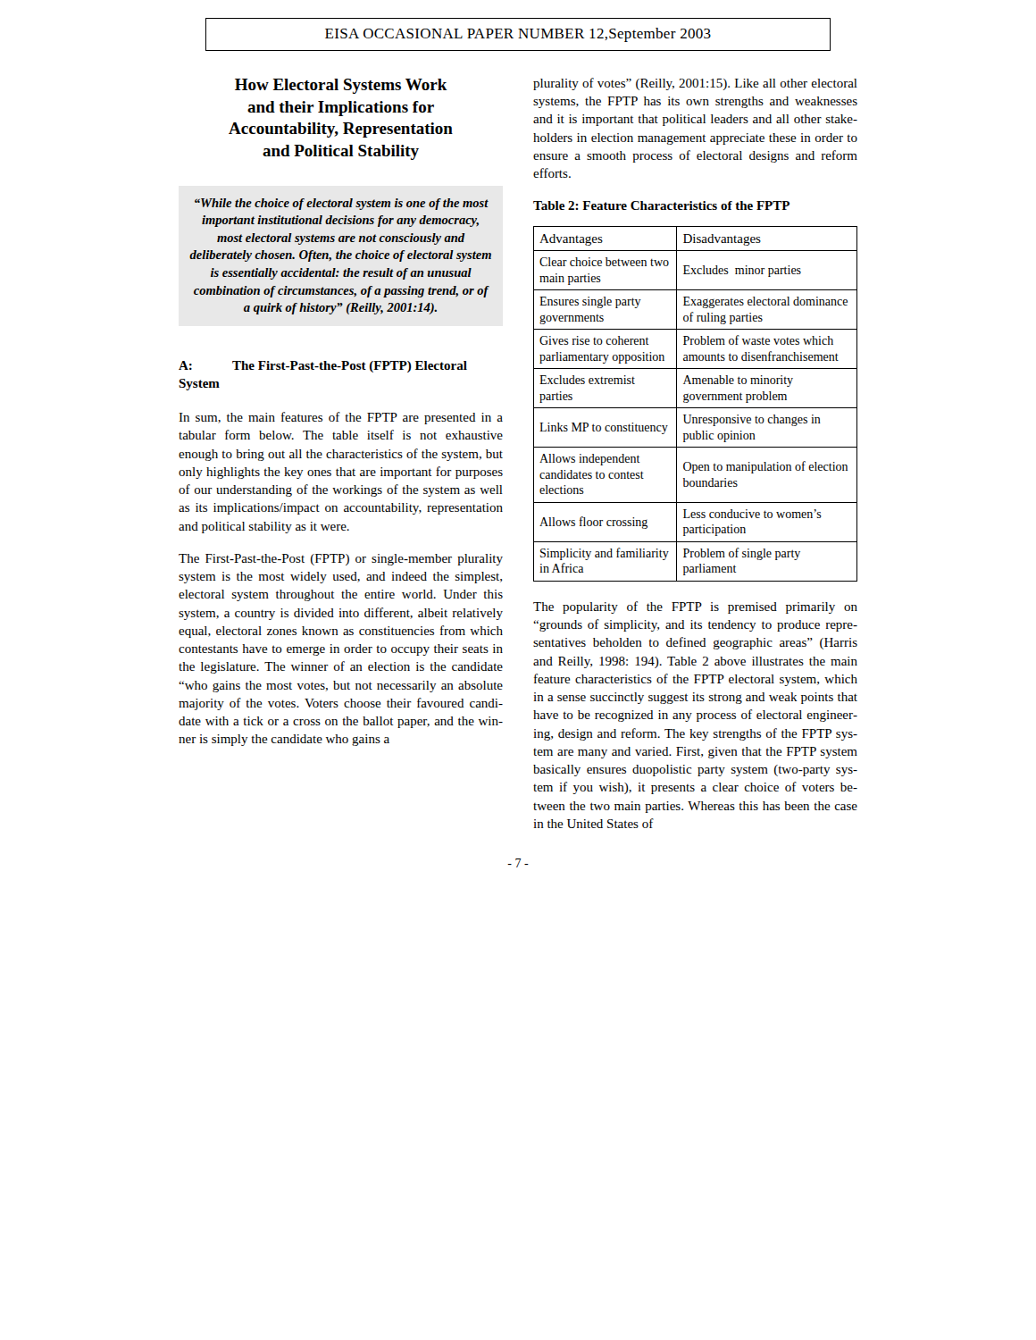EISA OCCASIONAL PAPER NUMBER 12,September 2003
How Electoral Systems Work
and their Implications for
Accountability, Representation
and Political Stability
“While the choice of electoral system is one of the most important institutional decisions for any democracy, most electoral systems are not consciously and deliberately chosen. Often, the choice of electoral system is essentially accidental: the result of an unusual combination of circumstances, of a passing trend, or of a quirk of history” (Reilly, 2001:14).
A: The First-Past-the-Post (FPTP) Electoral System
In sum, the main features of the FPTP are presented in a tabular form below. The table itself is not exhaustive enough to bring out all the characteristics of the system, but only highlights the key ones that are important for purposes of our understanding of the workings of the system as well as its implications/impact on accountability, representation and political stability as it were.
The First-Past-the-Post (FPTP) or single-member plurality system is the most widely used, and indeed the simplest, electoral system throughout the entire world. Under this system, a country is divided into different, albeit relatively equal, electoral zones known as constituencies from which contestants have to emerge in order to occupy their seats in the legislature. The winner of an election is the candidate “who gains the most votes, but not necessarily an absolute majority of the votes. Voters choose their favoured candidate with a tick or a cross on the ballot paper, and the winner is simply the candidate who gains a
plurality of votes” (Reilly, 2001:15). Like all other electoral systems, the FPTP has its own strengths and weaknesses and it is important that political leaders and all other stakeholders in election management appreciate these in order to ensure a smooth process of electoral designs and reform efforts.
Table 2: Feature Characteristics of the FPTP
| Advantages | Disadvantages |
| --- | --- |
| Clear choice between two main parties | Excludes minor parties |
| Ensures single party governments | Exaggerates electoral dominance of ruling parties |
| Gives rise to coherent parliamentary opposition | Problem of waste votes which amounts to disenfranchisement |
| Excludes extremist parties | Amenable to minority government problem |
| Links MP to constituency | Unresponsive to changes in public opinion |
| Allows independent candidates to contest elections | Open to manipulation of election boundaries |
| Allows floor crossing | Less conducive to women’s participation |
| Simplicity and familiarity in Africa | Problem of single party parliament |
The popularity of the FPTP is premised primarily on “grounds of simplicity, and its tendency to produce representatives beholden to defined geographic areas” (Harris and Reilly, 1998: 194). Table 2 above illustrates the main feature characteristics of the FPTP electoral system, which in a sense succinctly suggest its strong and weak points that have to be recognized in any process of electoral engineering, design and reform. The key strengths of the FPTP system are many and varied. First, given that the FPTP system basically ensures duopolistic party system (two-party system if you wish), it presents a clear choice of voters between the two main parties. Whereas this has been the case in the United States of
- 7 -